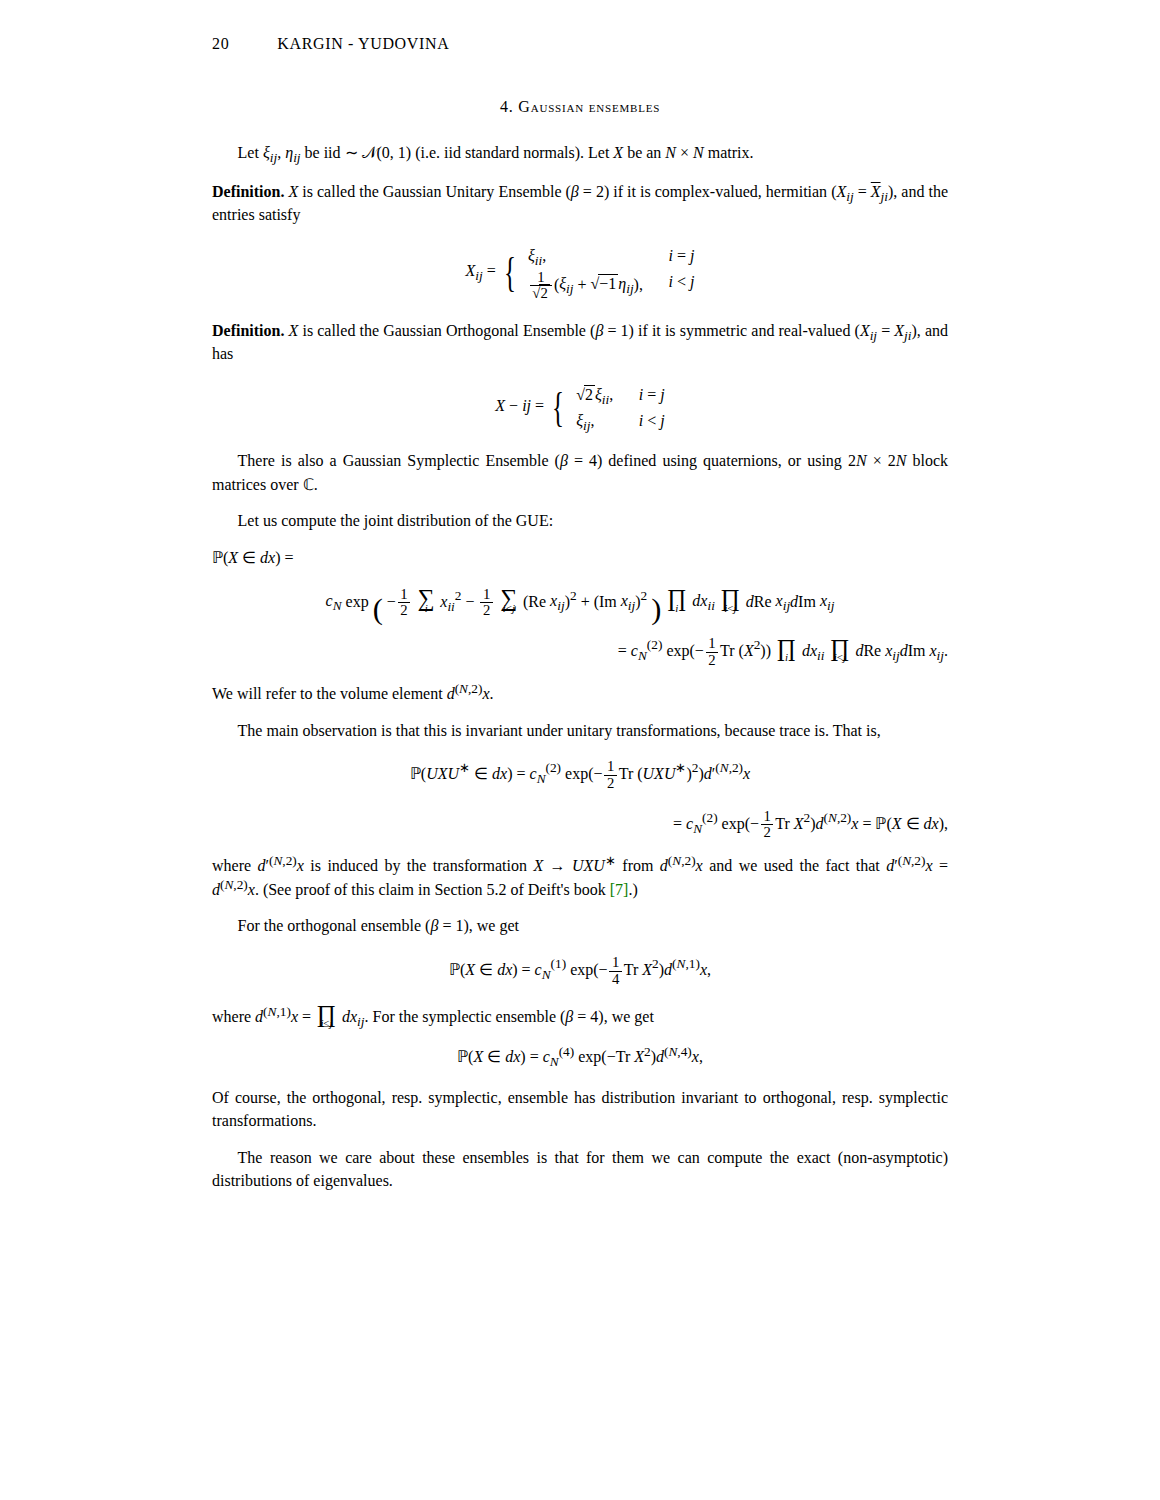20 KARGIN - YUDOVINA
4. Gaussian ensembles
Let ξij, ηij be iid ∼ 𝒩(0, 1) (i.e. iid standard normals). Let X be an N × N matrix.
Definition. X is called the Gaussian Unitary Ensemble (β = 2) if it is complex-valued, hermitian (Xij = Xji), and the entries satisfy
Xij = { ξii, i = j 1√2(ξij + √−1 ηij), i < j
Definition. X is called the Gaussian Orthogonal Ensemble (β = 1) if it is symmetric and real-valued (Xij = Xji), and has
X − ij = { √2 ξii, i = j ξij, i < j
There is also a Gaussian Symplectic Ensemble (β = 4) defined using quaternions, or using 2N × 2N block matrices over ℂ.
Let us compute the joint distribution of the GUE:
ℙ(X ∈ dx) =
cN exp ( −12 ∑i xii2 − 12 ∑i<j (Re xij)2 + (Im xij)2 ) ∏i dxii ∏i<j d Re xij d Im xij
= cN(2) exp(−12 Tr (X2)) ∏i dxii ∏i<j d Re xij d Im xij.
We will refer to the volume element d(N,2)x.
The main observation is that this is invariant under unitary transformations, because trace is. That is,
ℙ(UXU∗ ∈ dx) = cN(2) exp(−12 Tr (UXU∗)2)d′(N,2)x
= cN(2) exp(−12 Tr X2)d(N,2)x = ℙ(X ∈ dx),
where d′(N,2)x is induced by the transformation X → UXU∗ from d(N,2)x and we used the fact that d′(N,2)x = d(N,2)x. (See proof of this claim in Section 5.2 of Deift's book [7].)
For the orthogonal ensemble (β = 1), we get
ℙ(X ∈ dx) = cN(1) exp(−14 Tr X2)d(N,1)x,
where d(N,1)x = ∏i≤j dxij. For the symplectic ensemble (β = 4), we get
ℙ(X ∈ dx) = cN(4) exp(−Tr X2)d(N,4)x,
Of course, the orthogonal, resp. symplectic, ensemble has distribution invariant to orthogonal, resp. symplectic transformations.
The reason we care about these ensembles is that for them we can compute the exact (non-asymptotic) distributions of eigenvalues.